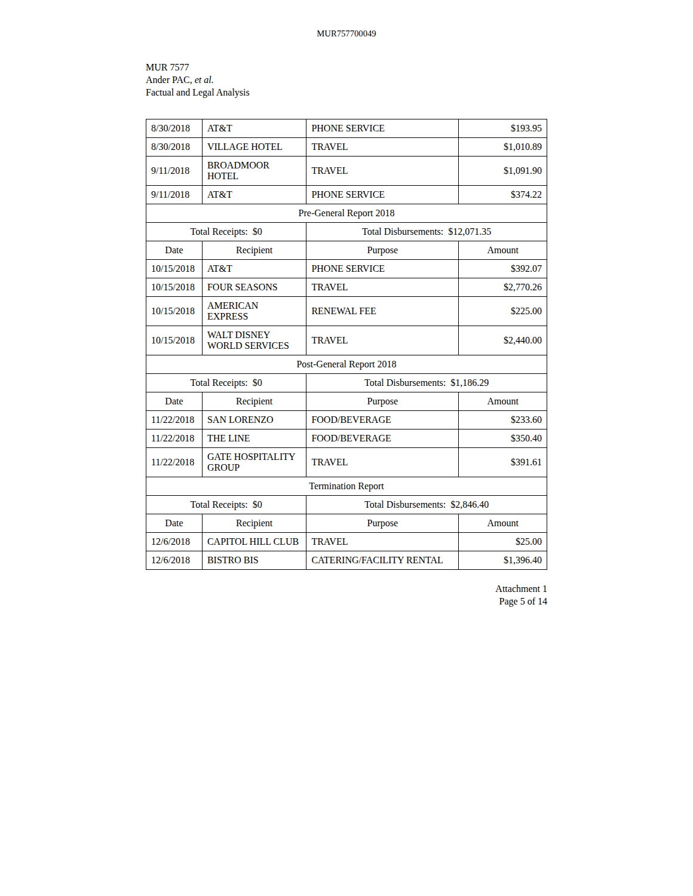MUR757700049
MUR 7577
Ander PAC, et al.
Factual and Legal Analysis
| 8/30/2018 | AT&T | PHONE SERVICE | $193.95 |
| 8/30/2018 | VILLAGE HOTEL | TRAVEL | $1,010.89 |
| 9/11/2018 | BROADMOOR HOTEL | TRAVEL | $1,091.90 |
| 9/11/2018 | AT&T | PHONE SERVICE | $374.22 |
| Pre-General Report 2018 |
| Total Receipts: $0 | Total Disbursements: $12,071.35 |
| Date | Recipient | Purpose | Amount |
| 10/15/2018 | AT&T | PHONE SERVICE | $392.07 |
| 10/15/2018 | FOUR SEASONS | TRAVEL | $2,770.26 |
| 10/15/2018 | AMERICAN EXPRESS | RENEWAL FEE | $225.00 |
| 10/15/2018 | WALT DISNEY WORLD SERVICES | TRAVEL | $2,440.00 |
| Post-General Report 2018 |
| Total Receipts: $0 | Total Disbursements: $1,186.29 |
| Date | Recipient | Purpose | Amount |
| 11/22/2018 | SAN LORENZO | FOOD/BEVERAGE | $233.60 |
| 11/22/2018 | THE LINE | FOOD/BEVERAGE | $350.40 |
| 11/22/2018 | GATE HOSPITALITY GROUP | TRAVEL | $391.61 |
| Termination Report |
| Total Receipts: $0 | Total Disbursements: $2,846.40 |
| Date | Recipient | Purpose | Amount |
| 12/6/2018 | CAPITOL HILL CLUB | TRAVEL | $25.00 |
| 12/6/2018 | BISTRO BIS | CATERING/FACILITY RENTAL | $1,396.40 |
Attachment 1
Page 5 of 14